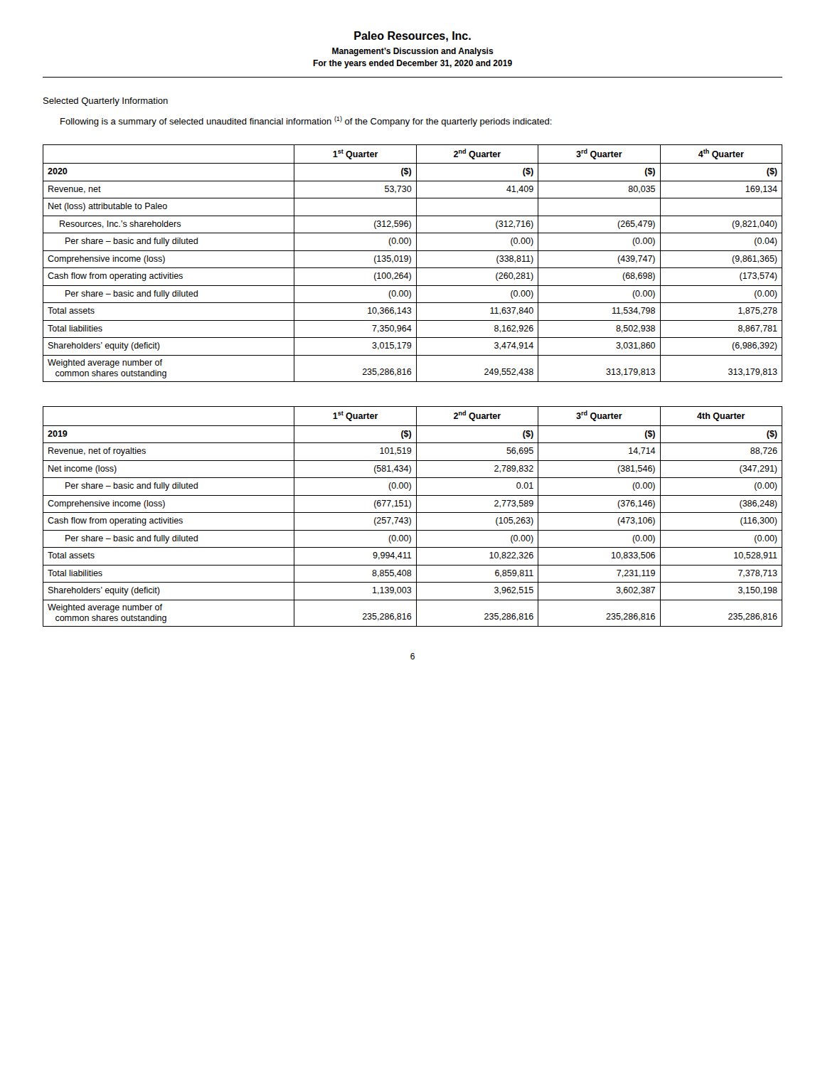Paleo Resources, Inc.
Management’s Discussion and Analysis
For the years ended December 31, 2020 and 2019
Selected Quarterly Information
Following is a summary of selected unaudited financial information (1) of the Company for the quarterly periods indicated:
| | 1 st Quarter | 2 nd Quarter | 3 rd Quarter | 4 th Quarter |
| --- | --- | --- | --- | --- |
| 2020 | ($) | ($) | ($) | ($) |
| Revenue, net | 53,730 | 41,409 | 80,035 | 169,134 |
| Net (loss) attributable to Paleo | | | | |
| Resources, Inc.’s shareholders | (312,596) | (312,716) | (265,479) | (9,821,040) |
| Per share – basic and fully diluted | (0.00) | (0.00) | (0.00) | (0.04) |
| Comprehensive income (loss) | (135,019) | (338,811) | (439,747) | (9,861,365) |
| Cash flow from operating activities | (100,264) | (260,281) | (68,698) | (173,574) |
| Per share – basic and fully diluted | (0.00) | (0.00) | (0.00) | (0.00) |
| Total assets | 10,366,143 | 11,637,840 | 11,534,798 | 1,875,278 |
| Total liabilities | 7,350,964 | 8,162,926 | 8,502,938 | 8,867,781 |
| Shareholders’ equity (deficit) | 3,015,179 | 3,474,914 | 3,031,860 | (6,986,392) |
| Weighted average number of common shares outstanding | 235,286,816 | 249,552,438 | 313,179,813 | 313,179,813 |
| | 1 st Quarter | 2 nd Quarter | 3 rd Quarter | 4th Quarter |
| --- | --- | --- | --- | --- |
| 2019 | ($) | ($) | ($) | ($) |
| Revenue, net of royalties | 101,519 | 56,695 | 14,714 | 88,726 |
| Net income (loss) | (581,434) | 2,789,832 | (381,546) | (347,291) |
| Per share – basic and fully diluted | (0.00) | 0.01 | (0.00) | (0.00) |
| Comprehensive income (loss) | (677,151) | 2,773,589 | (376,146) | (386,248) |
| Cash flow from operating activities | (257,743) | (105,263) | (473,106) | (116,300) |
| Per share – basic and fully diluted | (0.00) | (0.00) | (0.00) | (0.00) |
| Total assets | 9,994,411 | 10,822,326 | 10,833,506 | 10,528,911 |
| Total liabilities | 8,855,408 | 6,859,811 | 7,231,119 | 7,378,713 |
| Shareholders’ equity (deficit) | 1,139,003 | 3,962,515 | 3,602,387 | 3,150,198 |
| Weighted average number of common shares outstanding | 235,286,816 | 235,286,816 | 235,286,816 | 235,286,816 |
6